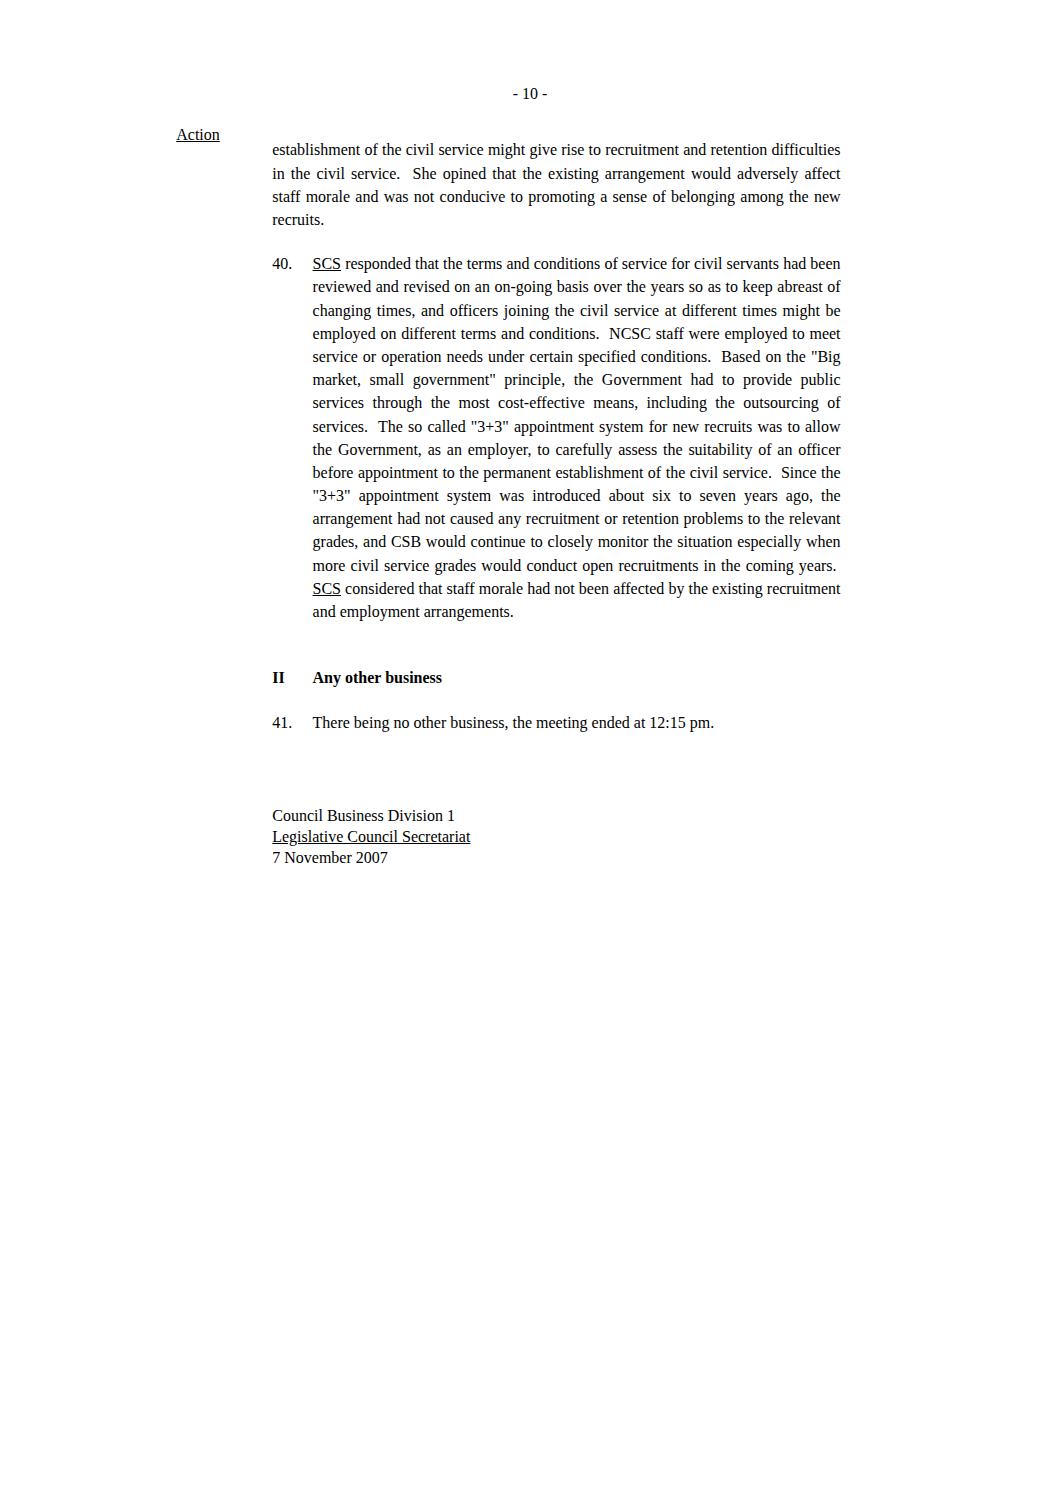- 10 -
Action
establishment of the civil service might give rise to recruitment and retention difficulties in the civil service. She opined that the existing arrangement would adversely affect staff morale and was not conducive to promoting a sense of belonging among the new recruits.
40. SCS responded that the terms and conditions of service for civil servants had been reviewed and revised on an on-going basis over the years so as to keep abreast of changing times, and officers joining the civil service at different times might be employed on different terms and conditions. NCSC staff were employed to meet service or operation needs under certain specified conditions. Based on the "Big market, small government" principle, the Government had to provide public services through the most cost-effective means, including the outsourcing of services. The so called "3+3" appointment system for new recruits was to allow the Government, as an employer, to carefully assess the suitability of an officer before appointment to the permanent establishment of the civil service. Since the "3+3" appointment system was introduced about six to seven years ago, the arrangement had not caused any recruitment or retention problems to the relevant grades, and CSB would continue to closely monitor the situation especially when more civil service grades would conduct open recruitments in the coming years. SCS considered that staff morale had not been affected by the existing recruitment and employment arrangements.
IIAny other business
41. There being no other business, the meeting ended at 12:15 pm.
Council Business Division 1
Legislative Council Secretariat
7 November 2007